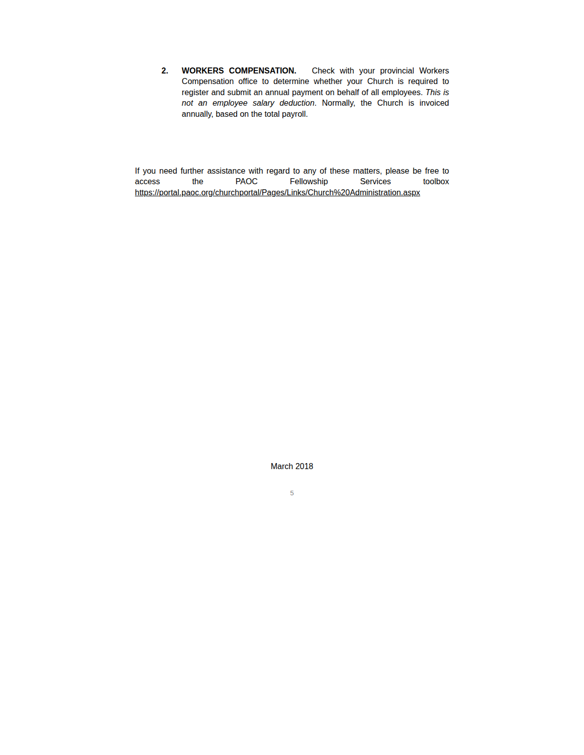2. WORKERS COMPENSATION. Check with your provincial Workers Compensation office to determine whether your Church is required to register and submit an annual payment on behalf of all employees. This is not an employee salary deduction. Normally, the Church is invoiced annually, based on the total payroll.
If you need further assistance with regard to any of these matters, please be free to access the PAOC Fellowship Services toolbox https://portal.paoc.org/churchportal/Pages/Links/Church%20Administration.aspx
March 2018
5